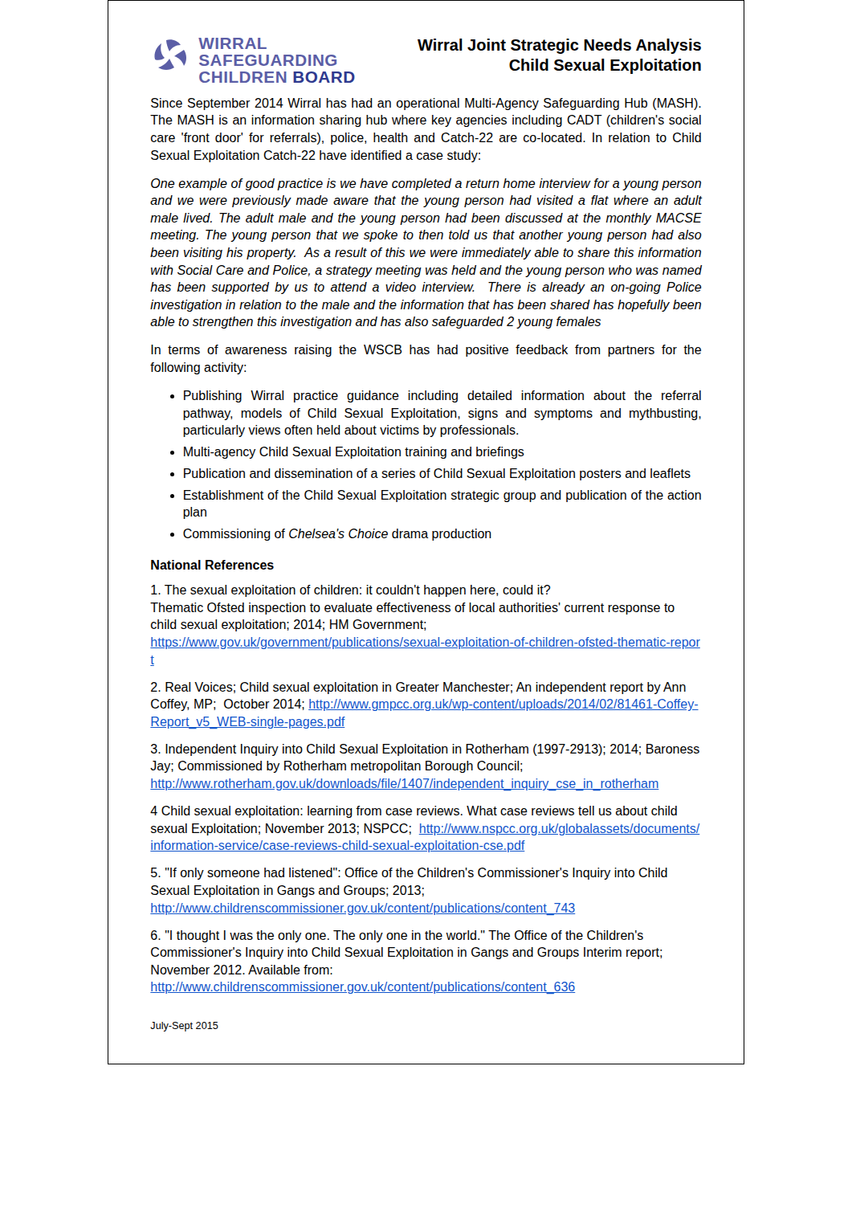WIRRAL
SAFEGUARDING
CHILDREN BOARD
Wirral Joint Strategic Needs Analysis
Child Sexual Exploitation
Since September 2014 Wirral has had an operational Multi-Agency Safeguarding Hub (MASH). The MASH is an information sharing hub where key agencies including CADT (children's social care 'front door' for referrals), police, health and Catch-22 are co-located. In relation to Child Sexual Exploitation Catch-22 have identified a case study:
One example of good practice is we have completed a return home interview for a young person and we were previously made aware that the young person had visited a flat where an adult male lived. The adult male and the young person had been discussed at the monthly MACSE meeting. The young person that we spoke to then told us that another young person had also been visiting his property. As a result of this we were immediately able to share this information with Social Care and Police, a strategy meeting was held and the young person who was named has been supported by us to attend a video interview. There is already an on-going Police investigation in relation to the male and the information that has been shared has hopefully been able to strengthen this investigation and has also safeguarded 2 young females
In terms of awareness raising the WSCB has had positive feedback from partners for the following activity:
Publishing Wirral practice guidance including detailed information about the referral pathway, models of Child Sexual Exploitation, signs and symptoms and mythbusting, particularly views often held about victims by professionals.
Multi-agency Child Sexual Exploitation training and briefings
Publication and dissemination of a series of Child Sexual Exploitation posters and leaflets
Establishment of the Child Sexual Exploitation strategic group and publication of the action plan
Commissioning of Chelsea's Choice drama production
National References
1. The sexual exploitation of children: it couldn't happen here, could it?
Thematic Ofsted inspection to evaluate effectiveness of local authorities' current response to child sexual exploitation; 2014; HM Government;
https://www.gov.uk/government/publications/sexual-exploitation-of-children-ofsted-thematic-report
2. Real Voices; Child sexual exploitation in Greater Manchester; An independent report by Ann Coffey, MP; October 2014; http://www.gmpcc.org.uk/wp-content/uploads/2014/02/81461-Coffey-Report_v5_WEB-single-pages.pdf
3. Independent Inquiry into Child Sexual Exploitation in Rotherham (1997-2913); 2014; Baroness Jay; Commissioned by Rotherham metropolitan Borough Council;
http://www.rotherham.gov.uk/downloads/file/1407/independent_inquiry_cse_in_rotherham
4 Child sexual exploitation: learning from case reviews. What case reviews tell us about child sexual Exploitation; November 2013; NSPCC; http://www.nspcc.org.uk/globalassets/documents/information-service/case-reviews-child-sexual-exploitation-cse.pdf
5. "If only someone had listened": Office of the Children's Commissioner's Inquiry into Child Sexual Exploitation in Gangs and Groups; 2013;
http://www.childrenscommissioner.gov.uk/content/publications/content_743
6. "I thought I was the only one. The only one in the world." The Office of the Children's Commissioner's Inquiry into Child Sexual Exploitation in Gangs and Groups Interim report; November 2012. Available from:
http://www.childrenscommissioner.gov.uk/content/publications/content_636
July-Sept 2015